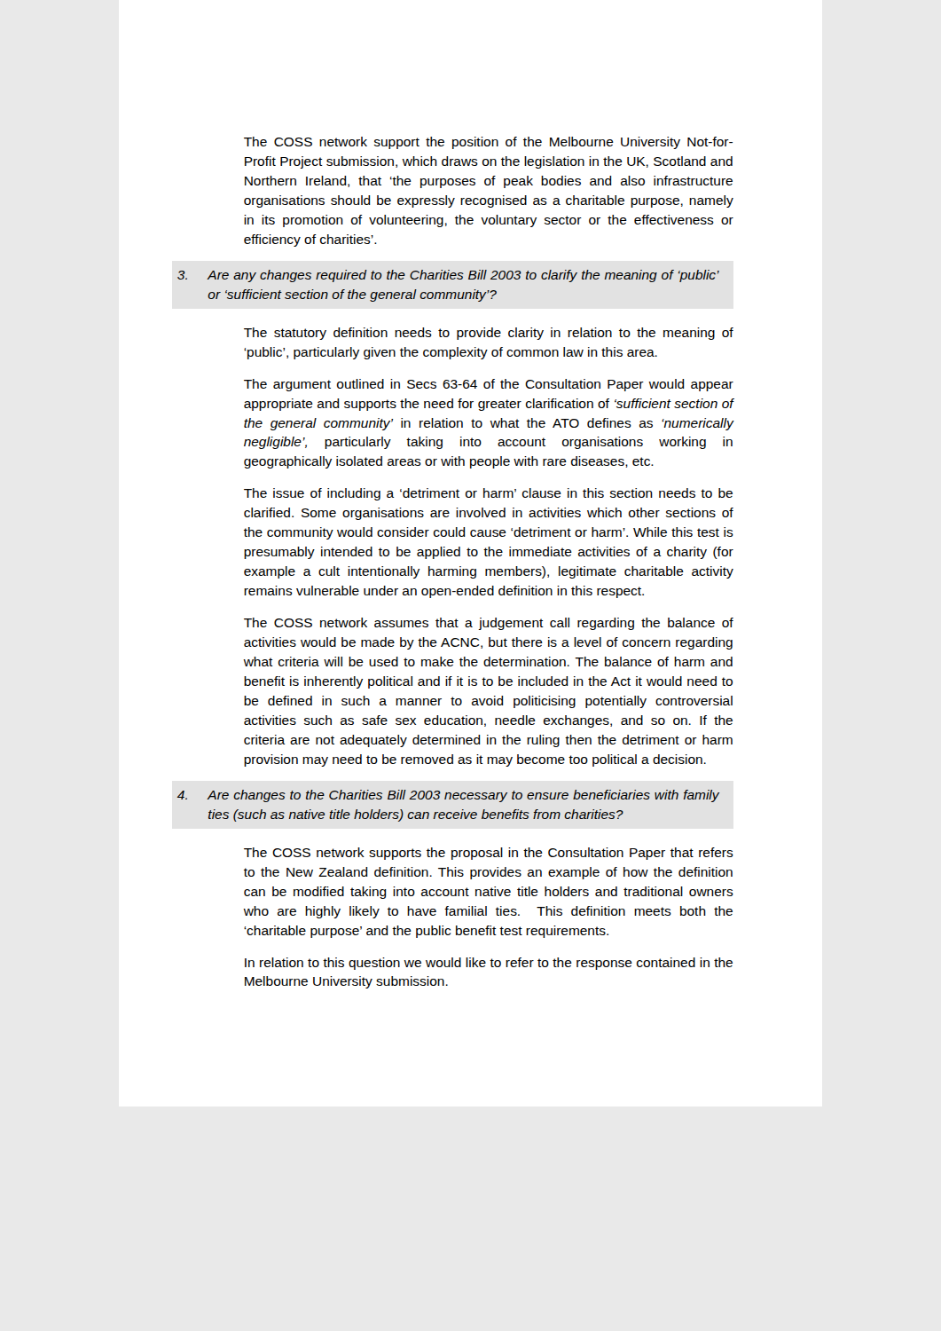The COSS network support the position of the Melbourne University Not-for-Profit Project submission, which draws on the legislation in the UK, Scotland and Northern Ireland, that ‘the purposes of peak bodies and also infrastructure organisations should be expressly recognised as a charitable purpose, namely in its promotion of volunteering, the voluntary sector or the effectiveness or efficiency of charities’.
3.
Are any changes required to the Charities Bill 2003 to clarify the meaning of ‘public’ or ‘sufficient section of the general community’?
The statutory definition needs to provide clarity in relation to the meaning of ‘public’, particularly given the complexity of common law in this area.
The argument outlined in Secs 63-64 of the Consultation Paper would appear appropriate and supports the need for greater clarification of ‘sufficient section of the general community’ in relation to what the ATO defines as ‘numerically negligible’, particularly taking into account organisations working in geographically isolated areas or with people with rare diseases, etc.
The issue of including a ‘detriment or harm’ clause in this section needs to be clarified. Some organisations are involved in activities which other sections of the community would consider could cause ‘detriment or harm’. While this test is presumably intended to be applied to the immediate activities of a charity (for example a cult intentionally harming members), legitimate charitable activity remains vulnerable under an open-ended definition in this respect.
The COSS network assumes that a judgement call regarding the balance of activities would be made by the ACNC, but there is a level of concern regarding what criteria will be used to make the determination. The balance of harm and benefit is inherently political and if it is to be included in the Act it would need to be defined in such a manner to avoid politicising potentially controversial activities such as safe sex education, needle exchanges, and so on. If the criteria are not adequately determined in the ruling then the detriment or harm provision may need to be removed as it may become too political a decision.
4.
Are changes to the Charities Bill 2003 necessary to ensure beneficiaries with family ties (such as native title holders) can receive benefits from charities?
The COSS network supports the proposal in the Consultation Paper that refers to the New Zealand definition. This provides an example of how the definition can be modified taking into account native title holders and traditional owners who are highly likely to have familial ties. This definition meets both the ‘charitable purpose’ and the public benefit test requirements.
In relation to this question we would like to refer to the response contained in the Melbourne University submission.